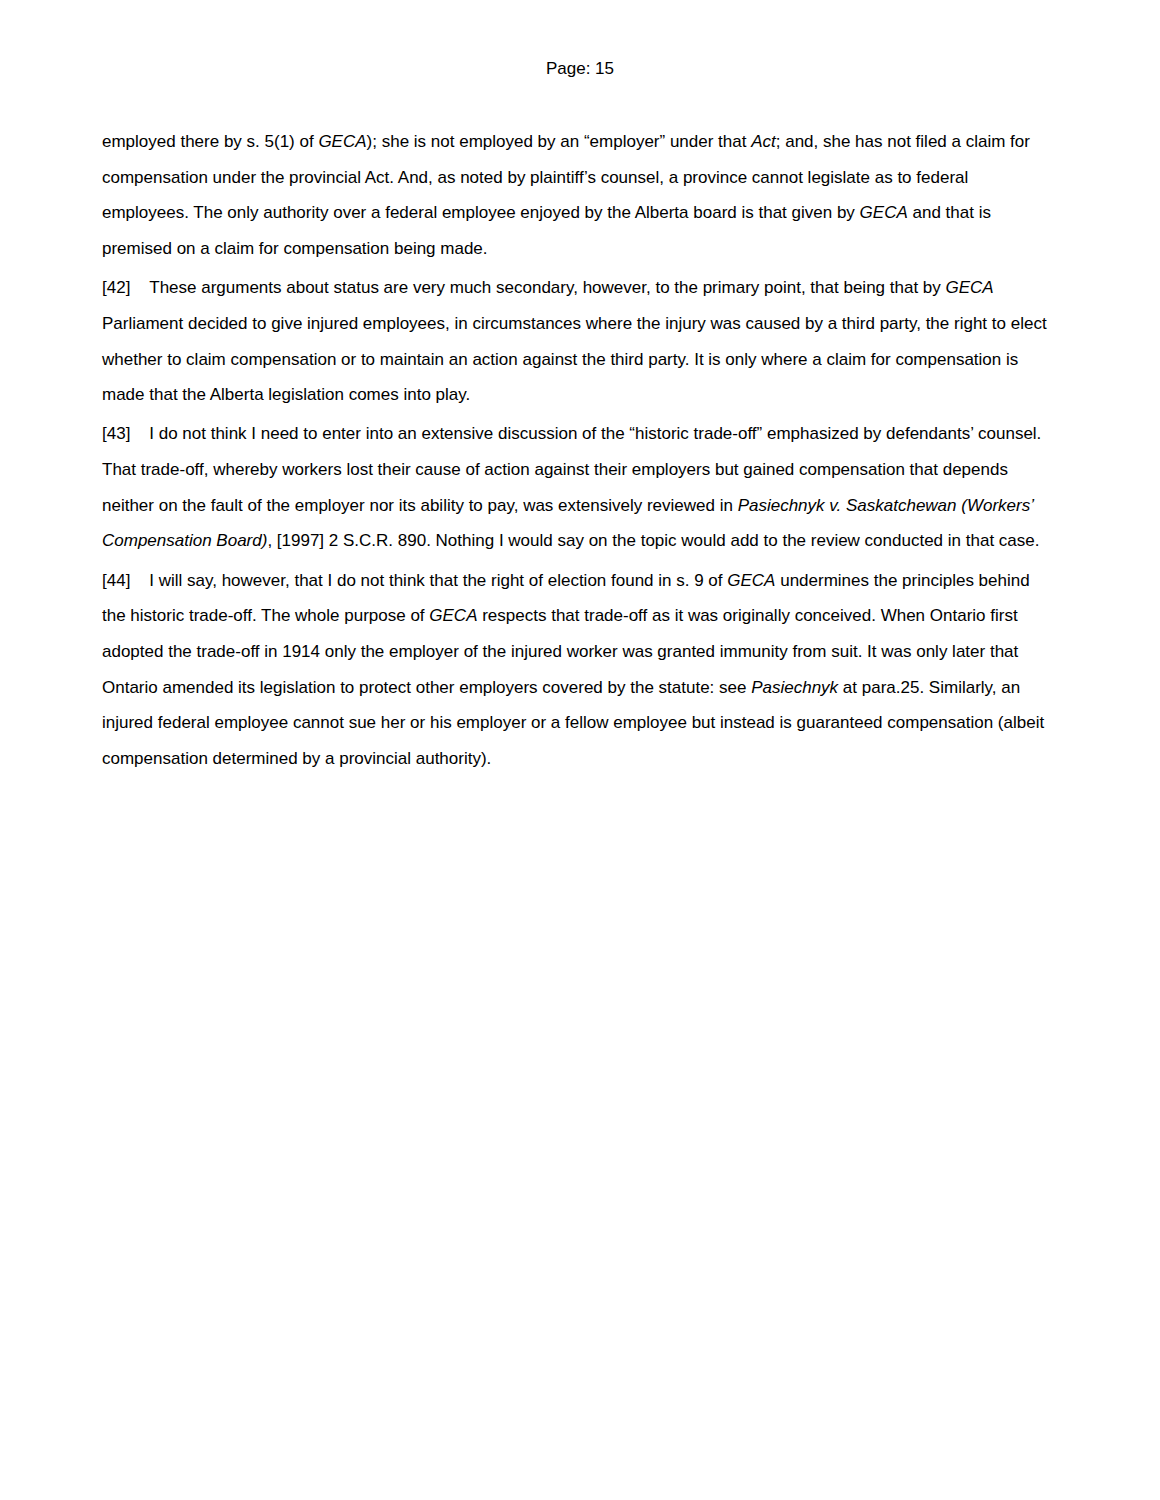Page: 15
employed there by s. 5(1) of GECA); she is not employed by an “employer” under that Act; and, she has not filed a claim for compensation under the provincial Act. And, as noted by plaintiff’s counsel, a province cannot legislate as to federal employees. The only authority over a federal employee enjoyed by the Alberta board is that given by GECA and that is premised on a claim for compensation being made.
[42] These arguments about status are very much secondary, however, to the primary point, that being that by GECA Parliament decided to give injured employees, in circumstances where the injury was caused by a third party, the right to elect whether to claim compensation or to maintain an action against the third party. It is only where a claim for compensation is made that the Alberta legislation comes into play.
[43] I do not think I need to enter into an extensive discussion of the “historic trade-off” emphasized by defendants’ counsel. That trade-off, whereby workers lost their cause of action against their employers but gained compensation that depends neither on the fault of the employer nor its ability to pay, was extensively reviewed in Pasiechnyk v. Saskatchewan (Workers’ Compensation Board), [1997] 2 S.C.R. 890. Nothing I would say on the topic would add to the review conducted in that case.
[44] I will say, however, that I do not think that the right of election found in s. 9 of GECA undermines the principles behind the historic trade-off. The whole purpose of GECA respects that trade-off as it was originally conceived. When Ontario first adopted the trade-off in 1914 only the employer of the injured worker was granted immunity from suit. It was only later that Ontario amended its legislation to protect other employers covered by the statute: see Pasiechnyk at para.25. Similarly, an injured federal employee cannot sue her or his employer or a fellow employee but instead is guaranteed compensation (albeit compensation determined by a provincial authority).